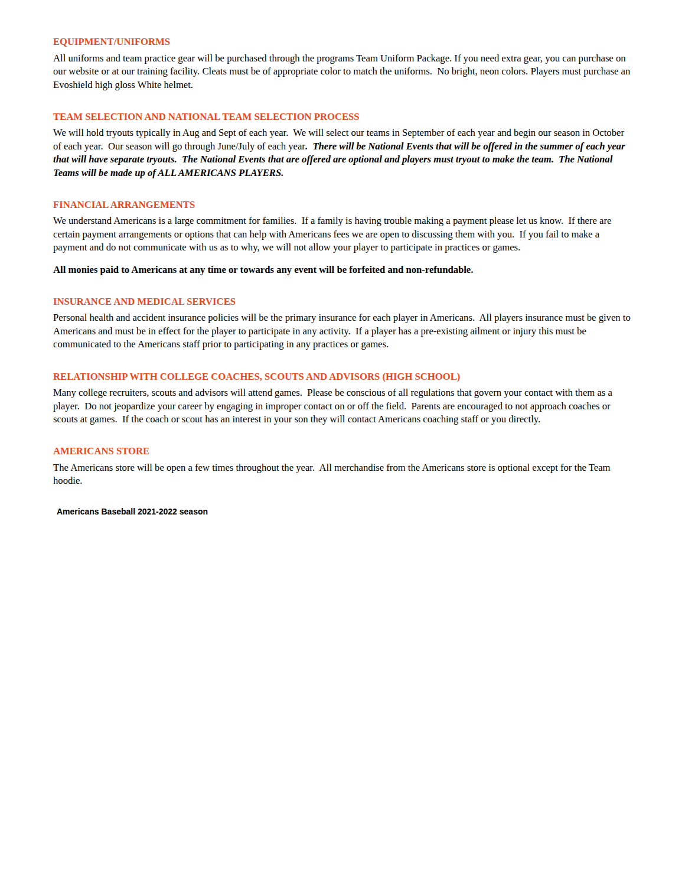EQUIPMENT/UNIFORMS
All uniforms and team practice gear will be purchased through the programs Team Uniform Package. If you need extra gear, you can purchase on our website or at our training facility. Cleats must be of appropriate color to match the uniforms. No bright, neon colors. Players must purchase an Evoshield high gloss White helmet.
TEAM SELECTION AND NATIONAL TEAM SELECTION PROCESS
We will hold tryouts typically in Aug and Sept of each year. We will select our teams in September of each year and begin our season in October of each year. Our season will go through June/July of each year. There will be National Events that will be offered in the summer of each year that will have separate tryouts. The National Events that are offered are optional and players must tryout to make the team. The National Teams will be made up of ALL AMERICANS PLAYERS.
FINANCIAL ARRANGEMENTS
We understand Americans is a large commitment for families. If a family is having trouble making a payment please let us know. If there are certain payment arrangements or options that can help with Americans fees we are open to discussing them with you. If you fail to make a payment and do not communicate with us as to why, we will not allow your player to participate in practices or games.
All monies paid to Americans at any time or towards any event will be forfeited and non-refundable.
INSURANCE AND MEDICAL SERVICES
Personal health and accident insurance policies will be the primary insurance for each player in Americans. All players insurance must be given to Americans and must be in effect for the player to participate in any activity. If a player has a pre-existing ailment or injury this must be communicated to the Americans staff prior to participating in any practices or games.
RELATIONSHIP WITH COLLEGE COACHES, SCOUTS AND ADVISORS (HIGH SCHOOL)
Many college recruiters, scouts and advisors will attend games. Please be conscious of all regulations that govern your contact with them as a player. Do not jeopardize your career by engaging in improper contact on or off the field. Parents are encouraged to not approach coaches or scouts at games. If the coach or scout has an interest in your son they will contact Americans coaching staff or you directly.
AMERICANS STORE
The Americans store will be open a few times throughout the year. All merchandise from the Americans store is optional except for the Team hoodie.
Americans Baseball 2021-2022 season